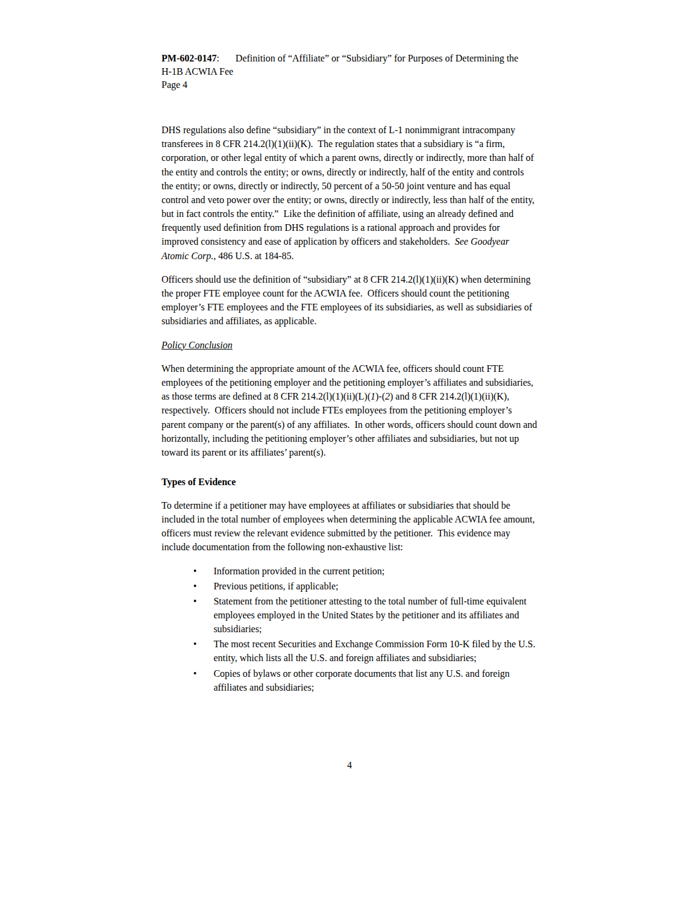PM-602-0147: Definition of “Affiliate” or “Subsidiary” for Purposes of Determining the
H-1B ACWIA Fee
Page 4
DHS regulations also define “subsidiary” in the context of L-1 nonimmigrant intracompany transferees in 8 CFR 214.2(l)(1)(ii)(K). The regulation states that a subsidiary is “a firm, corporation, or other legal entity of which a parent owns, directly or indirectly, more than half of the entity and controls the entity; or owns, directly or indirectly, half of the entity and controls the entity; or owns, directly or indirectly, 50 percent of a 50-50 joint venture and has equal control and veto power over the entity; or owns, directly or indirectly, less than half of the entity, but in fact controls the entity.” Like the definition of affiliate, using an already defined and frequently used definition from DHS regulations is a rational approach and provides for improved consistency and ease of application by officers and stakeholders. See Goodyear Atomic Corp., 486 U.S. at 184-85.
Officers should use the definition of “subsidiary” at 8 CFR 214.2(l)(1)(ii)(K) when determining the proper FTE employee count for the ACWIA fee. Officers should count the petitioning employer’s FTE employees and the FTE employees of its subsidiaries, as well as subsidiaries of subsidiaries and affiliates, as applicable.
Policy Conclusion
When determining the appropriate amount of the ACWIA fee, officers should count FTE employees of the petitioning employer and the petitioning employer’s affiliates and subsidiaries, as those terms are defined at 8 CFR 214.2(l)(1)(ii)(L)(1)-(2) and 8 CFR 214.2(l)(1)(ii)(K), respectively. Officers should not include FTEs employees from the petitioning employer’s parent company or the parent(s) of any affiliates. In other words, officers should count down and horizontally, including the petitioning employer’s other affiliates and subsidiaries, but not up toward its parent or its affiliates’ parent(s).
Types of Evidence
To determine if a petitioner may have employees at affiliates or subsidiaries that should be included in the total number of employees when determining the applicable ACWIA fee amount, officers must review the relevant evidence submitted by the petitioner. This evidence may include documentation from the following non-exhaustive list:
Information provided in the current petition;
Previous petitions, if applicable;
Statement from the petitioner attesting to the total number of full-time equivalent employees employed in the United States by the petitioner and its affiliates and subsidiaries;
The most recent Securities and Exchange Commission Form 10-K filed by the U.S. entity, which lists all the U.S. and foreign affiliates and subsidiaries;
Copies of bylaws or other corporate documents that list any U.S. and foreign affiliates and subsidiaries;
4